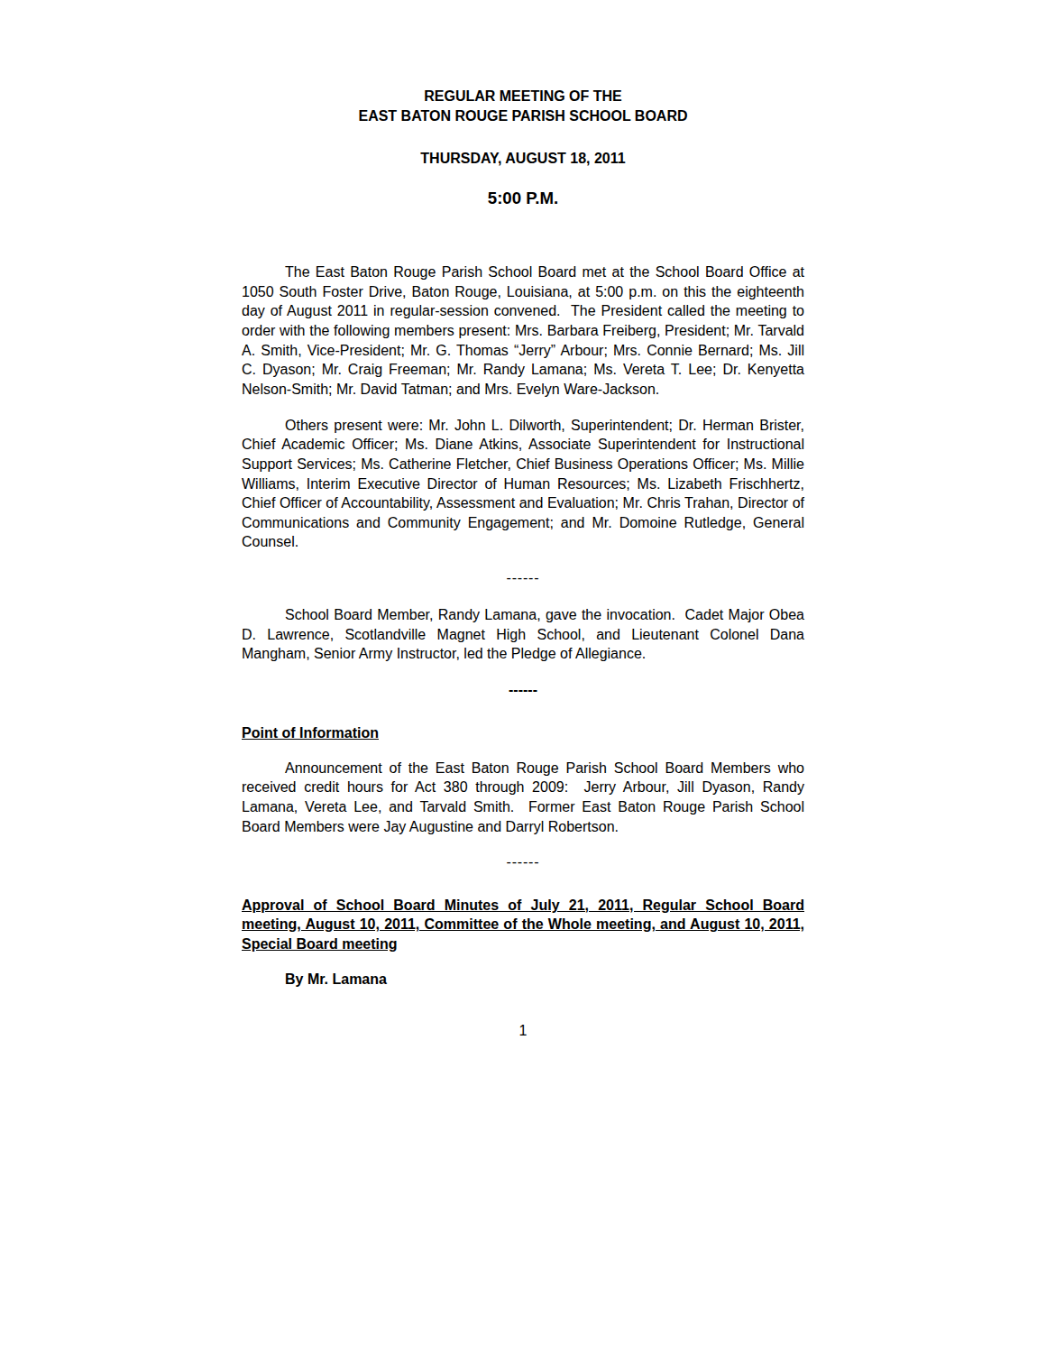REGULAR MEETING OF THE
EAST BATON ROUGE PARISH SCHOOL BOARD
THURSDAY, AUGUST 18, 2011
5:00 P.M.
The East Baton Rouge Parish School Board met at the School Board Office at 1050 South Foster Drive, Baton Rouge, Louisiana, at 5:00 p.m. on this the eighteenth day of August 2011 in regular-session convened. The President called the meeting to order with the following members present: Mrs. Barbara Freiberg, President; Mr. Tarvald A. Smith, Vice-President; Mr. G. Thomas “Jerry” Arbour; Mrs. Connie Bernard; Ms. Jill C. Dyason; Mr. Craig Freeman; Mr. Randy Lamana; Ms. Vereta T. Lee; Dr. Kenyetta Nelson-Smith; Mr. David Tatman; and Mrs. Evelyn Ware-Jackson.
Others present were: Mr. John L. Dilworth, Superintendent; Dr. Herman Brister, Chief Academic Officer; Ms. Diane Atkins, Associate Superintendent for Instructional Support Services; Ms. Catherine Fletcher, Chief Business Operations Officer; Ms. Millie Williams, Interim Executive Director of Human Resources; Ms. Lizabeth Frischhertz, Chief Officer of Accountability, Assessment and Evaluation; Mr. Chris Trahan, Director of Communications and Community Engagement; and Mr. Domoine Rutledge, General Counsel.
------
School Board Member, Randy Lamana, gave the invocation. Cadet Major Obea D. Lawrence, Scotlandville Magnet High School, and Lieutenant Colonel Dana Mangham, Senior Army Instructor, led the Pledge of Allegiance.
------
Point of Information
Announcement of the East Baton Rouge Parish School Board Members who received credit hours for Act 380 through 2009: Jerry Arbour, Jill Dyason, Randy Lamana, Vereta Lee, and Tarvald Smith. Former East Baton Rouge Parish School Board Members were Jay Augustine and Darryl Robertson.
------
Approval of School Board Minutes of July 21, 2011, Regular School Board meeting, August 10, 2011, Committee of the Whole meeting, and August 10, 2011, Special Board meeting
By Mr. Lamana
1